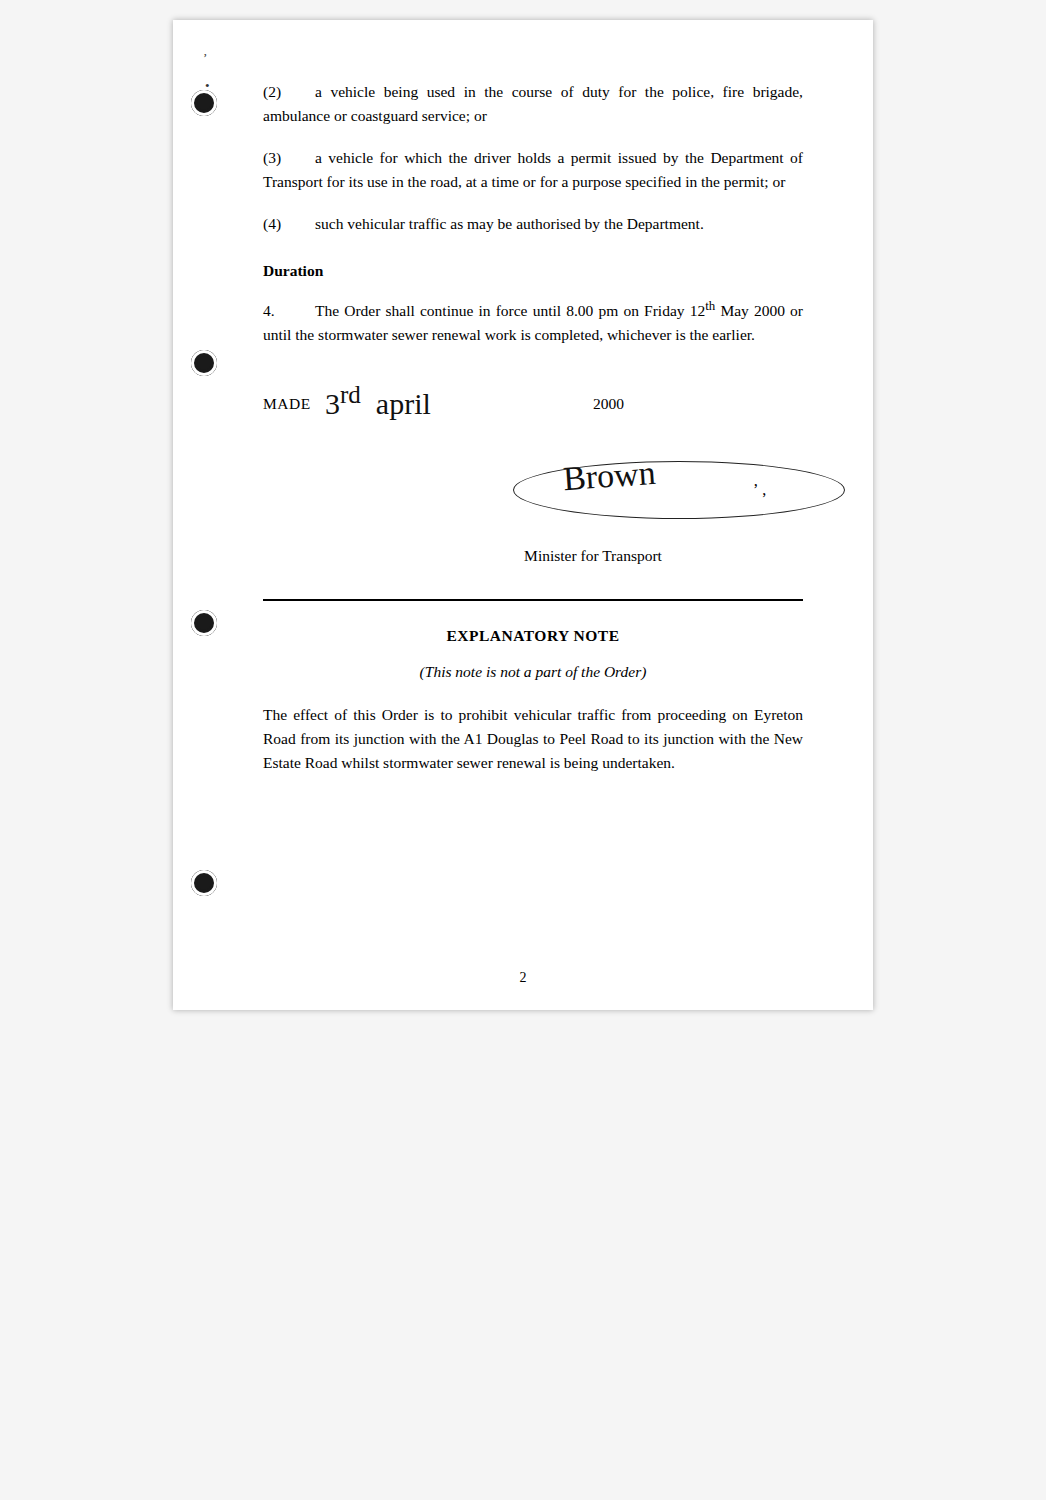’
•
(2) a vehicle being used in the course of duty for the police, fire brigade, ambulance or coastguard service; or
(3) a vehicle for which the driver holds a permit issued by the Department of Transport for its use in the road, at a time or for a purpose specified in the permit; or
(4) such vehicular traffic as may be authorised by the Department.
Duration
4. The Order shall continue in force until 8.00 pm on Friday 12th May 2000 or until the stormwater sewer renewal work is completed, whichever is the earlier.
MADE 3rd april 2000
Brown
’ ,
Minister for Transport
EXPLANATORY NOTE
(This note is not a part of the Order)
The effect of this Order is to prohibit vehicular traffic from proceeding on Eyreton Road from its junction with the A1 Douglas to Peel Road to its junction with the New Estate Road whilst stormwater sewer renewal is being undertaken.
2